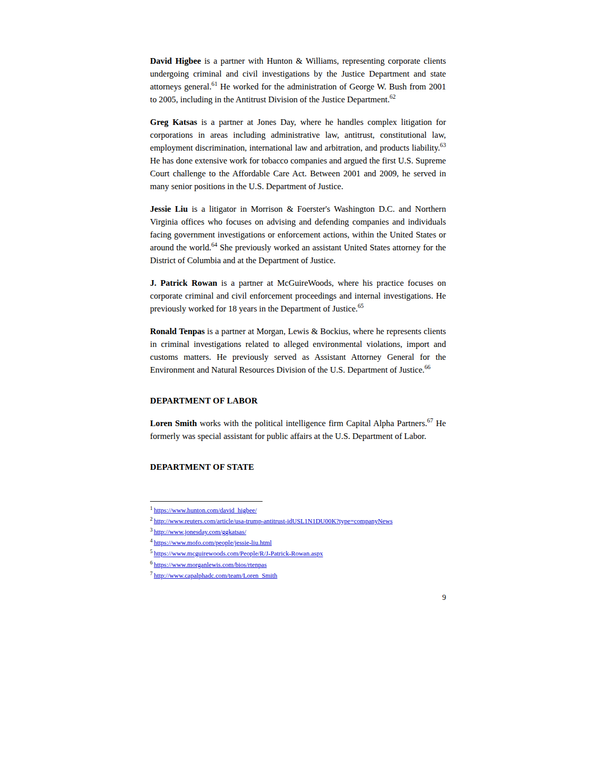David Higbee is a partner with Hunton & Williams, representing corporate clients undergoing criminal and civil investigations by the Justice Department and state attorneys general.61 He worked for the administration of George W. Bush from 2001 to 2005, including in the Antitrust Division of the Justice Department.62
Greg Katsas is a partner at Jones Day, where he handles complex litigation for corporations in areas including administrative law, antitrust, constitutional law, employment discrimination, international law and arbitration, and products liability.63 He has done extensive work for tobacco companies and argued the first U.S. Supreme Court challenge to the Affordable Care Act. Between 2001 and 2009, he served in many senior positions in the U.S. Department of Justice.
Jessie Liu is a litigator in Morrison & Foerster's Washington D.C. and Northern Virginia offices who focuses on advising and defending companies and individuals facing government investigations or enforcement actions, within the United States or around the world.64 She previously worked an assistant United States attorney for the District of Columbia and at the Department of Justice.
J. Patrick Rowan is a partner at McGuireWoods, where his practice focuses on corporate criminal and civil enforcement proceedings and internal investigations. He previously worked for 18 years in the Department of Justice.65
Ronald Tenpas is a partner at Morgan, Lewis & Bockius, where he represents clients in criminal investigations related to alleged environmental violations, import and customs matters. He previously served as Assistant Attorney General for the Environment and Natural Resources Division of the U.S. Department of Justice.66
DEPARTMENT OF LABOR
Loren Smith works with the political intelligence firm Capital Alpha Partners.67 He formerly was special assistant for public affairs at the U.S. Department of Labor.
DEPARTMENT OF STATE
https://www.hunton.com/david_higbee/
http://www.reuters.com/article/usa-trump-antitrust-idUSL1N1DU00K?type=companyNews
http://www.jonesday.com/ggkatsas/
https://www.mofo.com/people/jessie-liu.html
https://www.mcguirewoods.com/People/R/J-Patrick-Rowan.aspx
https://www.morganlewis.com/bios/rtenpas
http://www.capalphadc.com/team/Loren_Smith
9